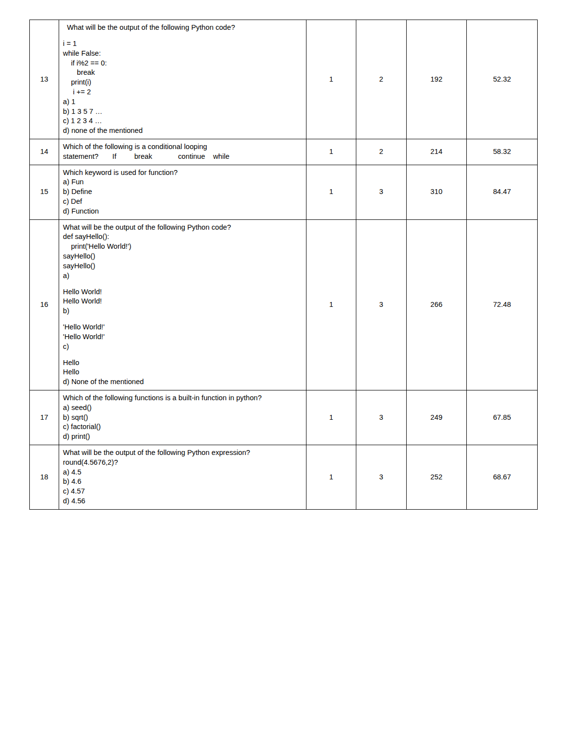| 13 | What will be the output of the following Python code? i = 1 while False: if i%2 == 0: break print(i) i += 2 a) 1 b) 1 3 5 7 … c) 1 2 3 4 … d) none of the mentioned | 1 | 2 | 192 | 52.32 |
| 14 | Which of the following is a conditional looping statement? If break continue while | 1 | 2 | 214 | 58.32 |
| 15 | Which keyword is used for function? a) Fun b) Define c) Def d) Function | 1 | 3 | 310 | 84.47 |
| 16 | What will be the output of the following Python code? def sayHello(): print('Hello World!') sayHello() sayHello() a) Hello World! Hello World! b) 'Hello World!' 'Hello World!' c) Hello Hello d) None of the mentioned | 1 | 3 | 266 | 72.48 |
| 17 | Which of the following functions is a built-in function in python? a) seed() b) sqrt() c) factorial() d) print() | 1 | 3 | 249 | 67.85 |
| 18 | What will be the output of the following Python expression? round(4.5676,2)? a) 4.5 b) 4.6 c) 4.57 d) 4.56 | 1 | 3 | 252 | 68.67 |